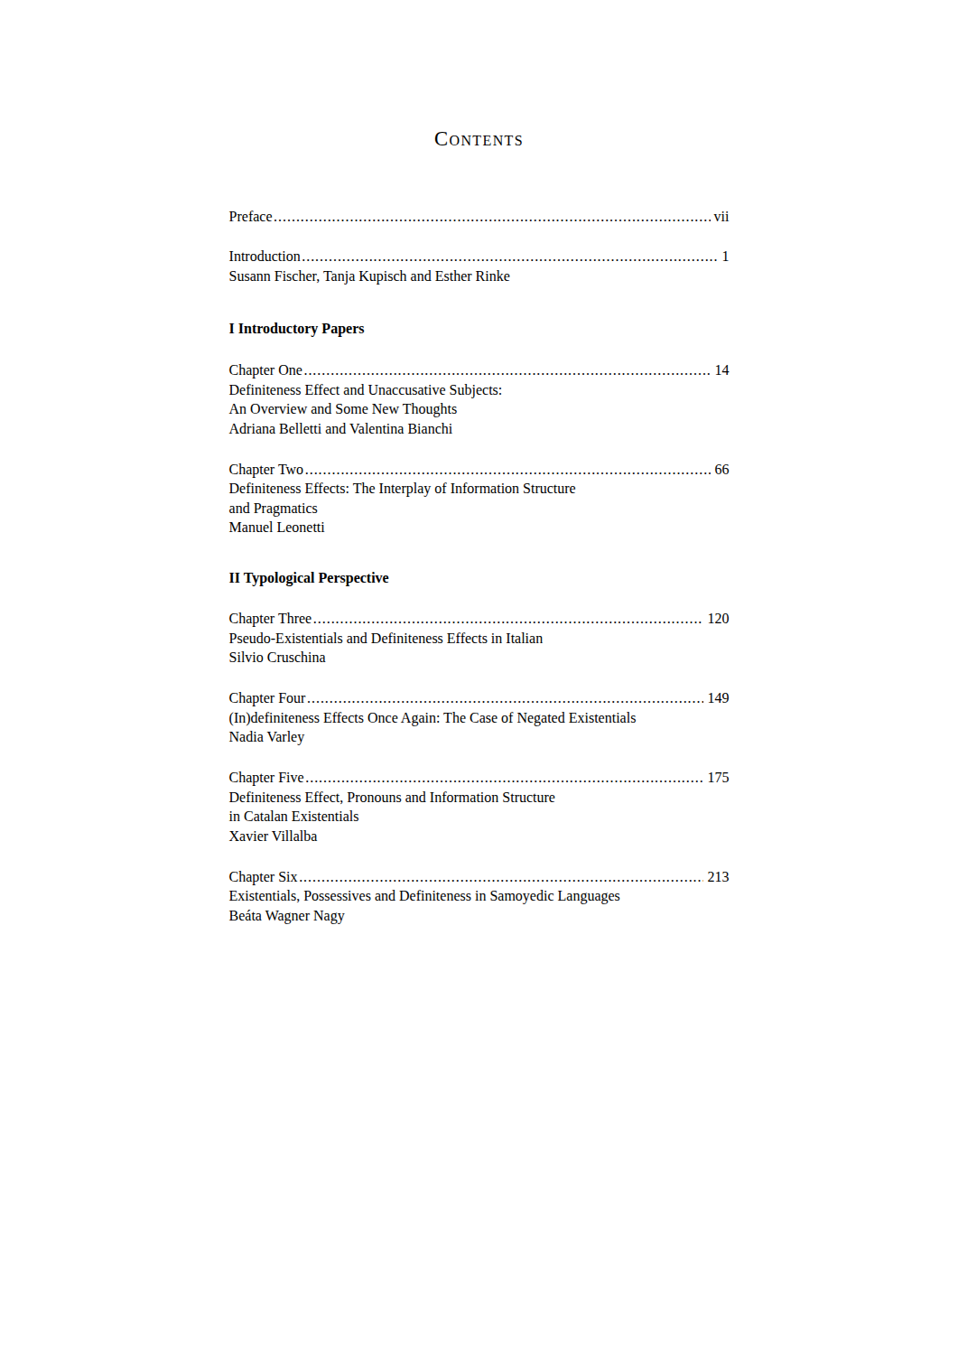Contents
Preface .................................................................................................. vii
Introduction ............................................................................................. 1
Susann Fischer, Tanja Kupisch and Esther Rinke
I Introductory Papers
Chapter One ............................................................................................ 14
Definiteness Effect and Unaccusative Subjects: An Overview and Some New Thoughts Adriana Belletti and Valentina Bianchi
Chapter Two ........................................................................................... 66
Definiteness Effects: The Interplay of Information Structure and Pragmatics Manuel Leonetti
II Typological Perspective
Chapter Three ....................................................................................... 120
Pseudo-Existentials and Definiteness Effects in Italian Silvio Cruschina
Chapter Four .......................................................................................... 149
(In)definiteness Effects Once Again: The Case of Negated Existentials Nadia Varley
Chapter Five .......................................................................................... 175
Definiteness Effect, Pronouns and Information Structure in Catalan Existentials Xavier Villalba
Chapter Six ............................................................................................ 213
Existentials, Possessives and Definiteness in Samoyedic Languages Beáta Wagner Nagy